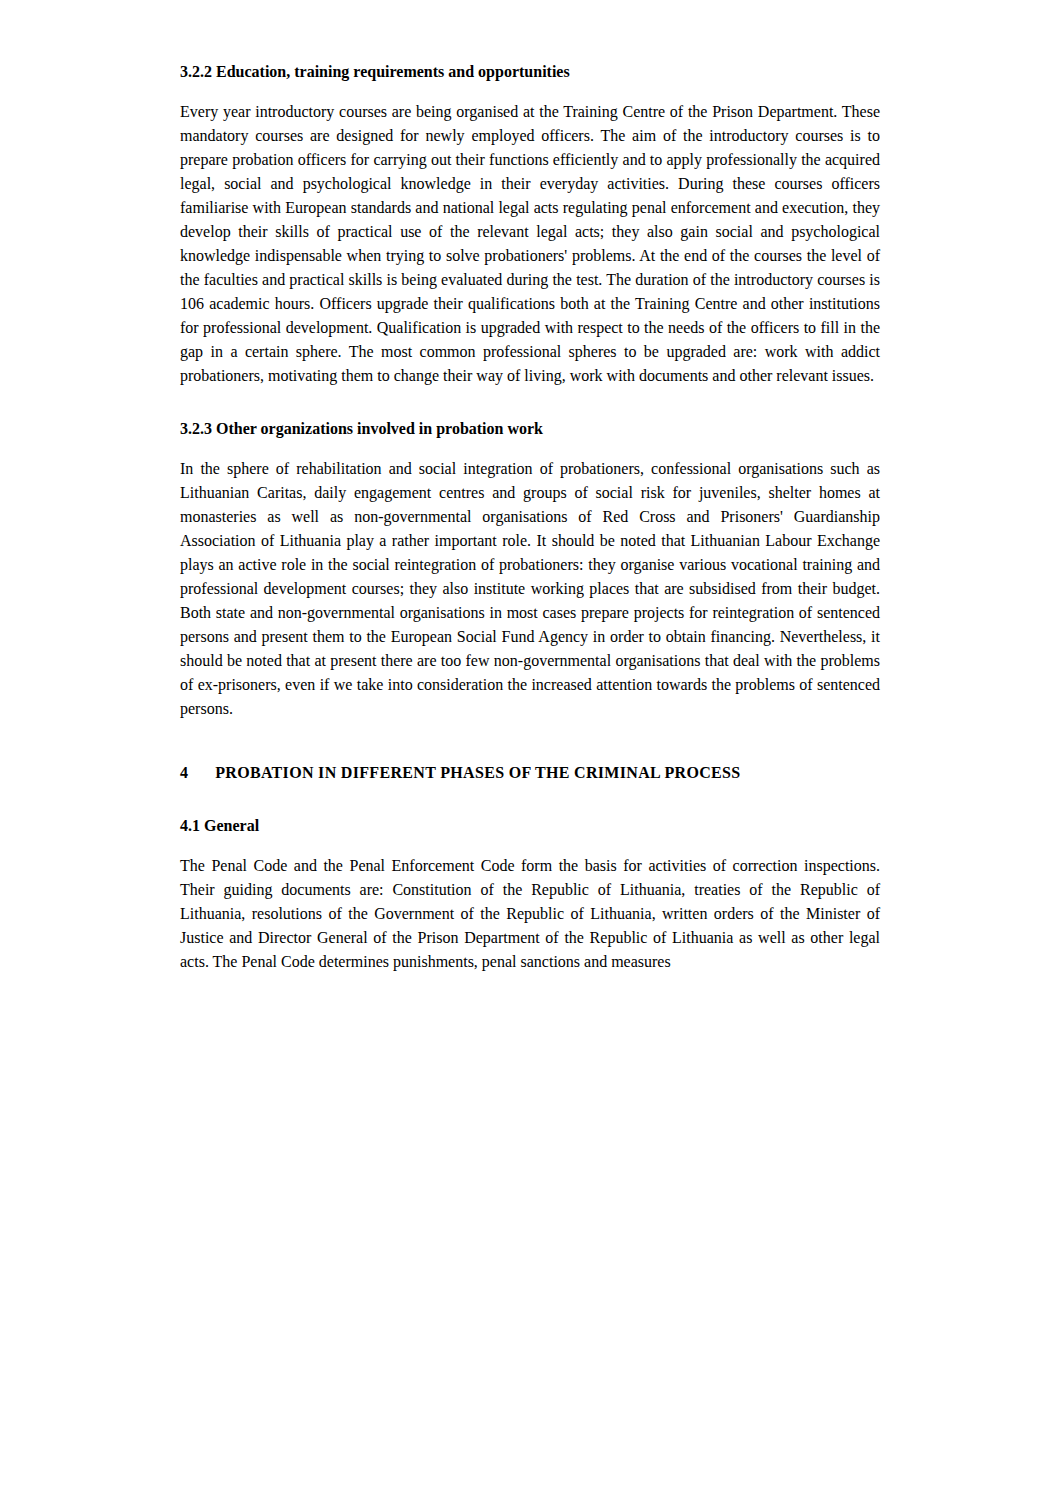3.2.2 Education, training requirements and opportunities
Every year introductory courses are being organised at the Training Centre of the Prison Department. These mandatory courses are designed for newly employed officers. The aim of the introductory courses is to prepare probation officers for carrying out their functions efficiently and to apply professionally the acquired legal, social and psychological knowledge in their everyday activities. During these courses officers familiarise with European standards and national legal acts regulating penal enforcement and execution, they develop their skills of practical use of the relevant legal acts; they also gain social and psychological knowledge indispensable when trying to solve probationers' problems. At the end of the courses the level of the faculties and practical skills is being evaluated during the test. The duration of the introductory courses is 106 academic hours. Officers upgrade their qualifications both at the Training Centre and other institutions for professional development. Qualification is upgraded with respect to the needs of the officers to fill in the gap in a certain sphere. The most common professional spheres to be upgraded are: work with addict probationers, motivating them to change their way of living, work with documents and other relevant issues.
3.2.3 Other organizations involved in probation work
In the sphere of rehabilitation and social integration of probationers, confessional organisations such as Lithuanian Caritas, daily engagement centres and groups of social risk for juveniles, shelter homes at monasteries as well as non-governmental organisations of Red Cross and Prisoners' Guardianship Association of Lithuania play a rather important role. It should be noted that Lithuanian Labour Exchange plays an active role in the social reintegration of probationers: they organise various vocational training and professional development courses; they also institute working places that are subsidised from their budget. Both state and non-governmental organisations in most cases prepare projects for reintegration of sentenced persons and present them to the European Social Fund Agency in order to obtain financing. Nevertheless, it should be noted that at present there are too few non-governmental organisations that deal with the problems of ex-prisoners, even if we take into consideration the increased attention towards the problems of sentenced persons.
4 PROBATION IN DIFFERENT PHASES OF THE CRIMINAL PROCESS
4.1 General
The Penal Code and the Penal Enforcement Code form the basis for activities of correction inspections. Their guiding documents are: Constitution of the Republic of Lithuania, treaties of the Republic of Lithuania, resolutions of the Government of the Republic of Lithuania, written orders of the Minister of Justice and Director General of the Prison Department of the Republic of Lithuania as well as other legal acts. The Penal Code determines punishments, penal sanctions and measures